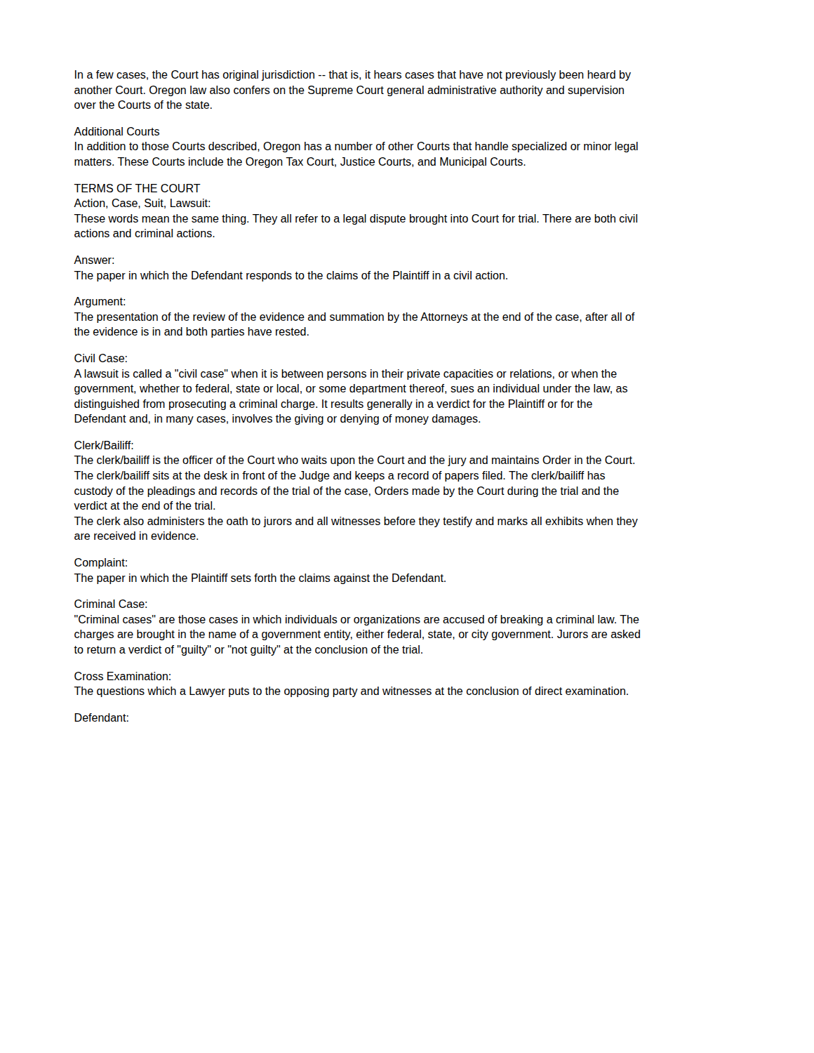In a few cases, the Court has original jurisdiction -- that is, it hears cases that have not previously been heard by another Court. Oregon law also confers on the Supreme Court general administrative authority and supervision over the Courts of the state.
Additional Courts
In addition to those Courts described, Oregon has a number of other Courts that handle specialized or minor legal matters. These Courts include the Oregon Tax Court, Justice Courts, and Municipal Courts.
TERMS OF THE COURT
Action, Case, Suit, Lawsuit:
These words mean the same thing. They all refer to a legal dispute brought into Court for trial. There are both civil actions and criminal actions.
Answer:
The paper in which the Defendant responds to the claims of the Plaintiff in a civil action.
Argument:
The presentation of the review of the evidence and summation by the Attorneys at the end of the case, after all of the evidence is in and both parties have rested.
Civil Case:
A lawsuit is called a "civil case" when it is between persons in their private capacities or relations, or when the government, whether to federal, state or local, or some department thereof, sues an individual under the law, as distinguished from prosecuting a criminal charge. It results generally in a verdict for the Plaintiff or for the Defendant and, in many cases, involves the giving or denying of money damages.
Clerk/Bailiff:
The clerk/bailiff is the officer of the Court who waits upon the Court and the jury and maintains Order in the Court. The clerk/bailiff sits at the desk in front of the Judge and keeps a record of papers filed. The clerk/bailiff has custody of the pleadings and records of the trial of the case, Orders made by the Court during the trial and the verdict at the end of the trial.
The clerk also administers the oath to jurors and all witnesses before they testify and marks all exhibits when they are received in evidence.
Complaint:
The paper in which the Plaintiff sets forth the claims against the Defendant.
Criminal Case:
"Criminal cases" are those cases in which individuals or organizations are accused of breaking a criminal law. The charges are brought in the name of a government entity, either federal, state, or city government. Jurors are asked to return a verdict of "guilty" or "not guilty" at the conclusion of the trial.
Cross Examination:
The questions which a Lawyer puts to the opposing party and witnesses at the conclusion of direct examination.
Defendant: